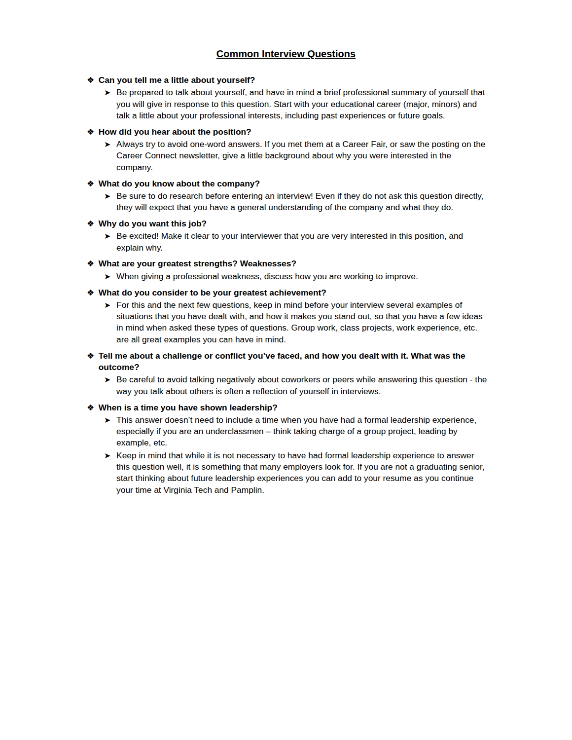Common Interview Questions
Can you tell me a little about yourself?
Be prepared to talk about yourself, and have in mind a brief professional summary of yourself that you will give in response to this question. Start with your educational career (major, minors) and talk a little about your professional interests, including past experiences or future goals.
How did you hear about the position?
Always try to avoid one-word answers. If you met them at a Career Fair, or saw the posting on the Career Connect newsletter, give a little background about why you were interested in the company.
What do you know about the company?
Be sure to do research before entering an interview! Even if they do not ask this question directly, they will expect that you have a general understanding of the company and what they do.
Why do you want this job?
Be excited! Make it clear to your interviewer that you are very interested in this position, and explain why.
What are your greatest strengths? Weaknesses?
When giving a professional weakness, discuss how you are working to improve.
What do you consider to be your greatest achievement?
For this and the next few questions, keep in mind before your interview several examples of situations that you have dealt with, and how it makes you stand out, so that you have a few ideas in mind when asked these types of questions. Group work, class projects, work experience, etc. are all great examples you can have in mind.
Tell me about a challenge or conflict you’ve faced, and how you dealt with it. What was the outcome?
Be careful to avoid talking negatively about coworkers or peers while answering this question - the way you talk about others is often a reflection of yourself in interviews.
When is a time you have shown leadership?
This answer doesn’t need to include a time when you have had a formal leadership experience, especially if you are an underclassmen – think taking charge of a group project, leading by example, etc.
Keep in mind that while it is not necessary to have had formal leadership experience to answer this question well, it is something that many employers look for. If you are not a graduating senior, start thinking about future leadership experiences you can add to your resume as you continue your time at Virginia Tech and Pamplin.